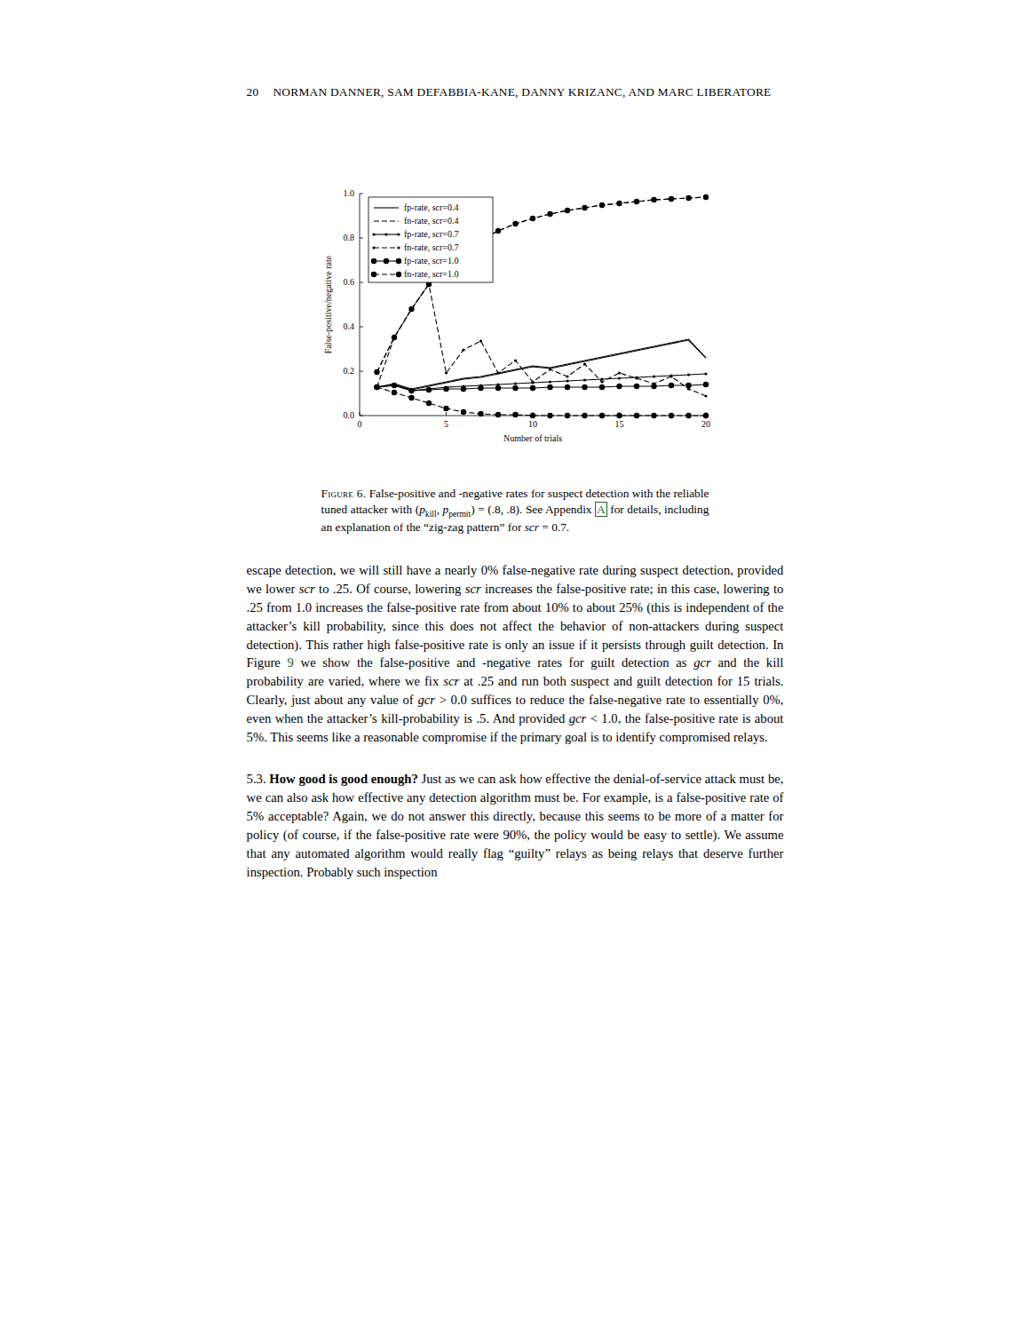20 NORMAN DANNER, SAM DEFABBIA-KANE, DANNY KRIZANC, AND MARC LIBERATORE
0.0 0.2 0.4 0.6 0.8 1.0 0 5 10 15 20 Number of trials False-positive/negative rate fp-rate, scr=0.4 fn-rate, scr=0.4 fp-rate, scr=0.7 fn-rate, scr=0.7 fp-rate, scr=1.0 fn-rate, scr=1.0
Figure 6. False-positive and -negative rates for suspect detection with the reliable tuned attacker with (pkill, ppermit) = (.8, .8). See Appendix A for details, including an explanation of the “zig-zag pattern” for scr = 0.7.
escape detection, we will still have a nearly 0% false-negative rate during suspect detection, provided we lower scr to .25. Of course, lowering scr increases the false-positive rate; in this case, lowering to .25 from 1.0 increases the false-positive rate from about 10% to about 25% (this is independent of the attacker’s kill probability, since this does not affect the behavior of non-attackers during suspect detection). This rather high false-positive rate is only an issue if it persists through guilt detection. In Figure 9 we show the false-positive and -negative rates for guilt detection as gcr and the kill probability are varied, where we fix scr at .25 and run both suspect and guilt detection for 15 trials. Clearly, just about any value of gcr > 0.0 suffices to reduce the false-negative rate to essentially 0%, even when the attacker’s kill-probability is .5. And provided gcr < 1.0, the false-positive rate is about 5%. This seems like a reasonable compromise if the primary goal is to identify compromised relays.
5.3. How good is good enough? Just as we can ask how effective the denial-of-service attack must be, we can also ask how effective any detection algorithm must be. For example, is a false-positive rate of 5% acceptable? Again, we do not answer this directly, because this seems to be more of a matter for policy (of course, if the false-positive rate were 90%, the policy would be easy to settle). We assume that any automated algorithm would really flag “guilty” relays as being relays that deserve further inspection. Probably such inspection